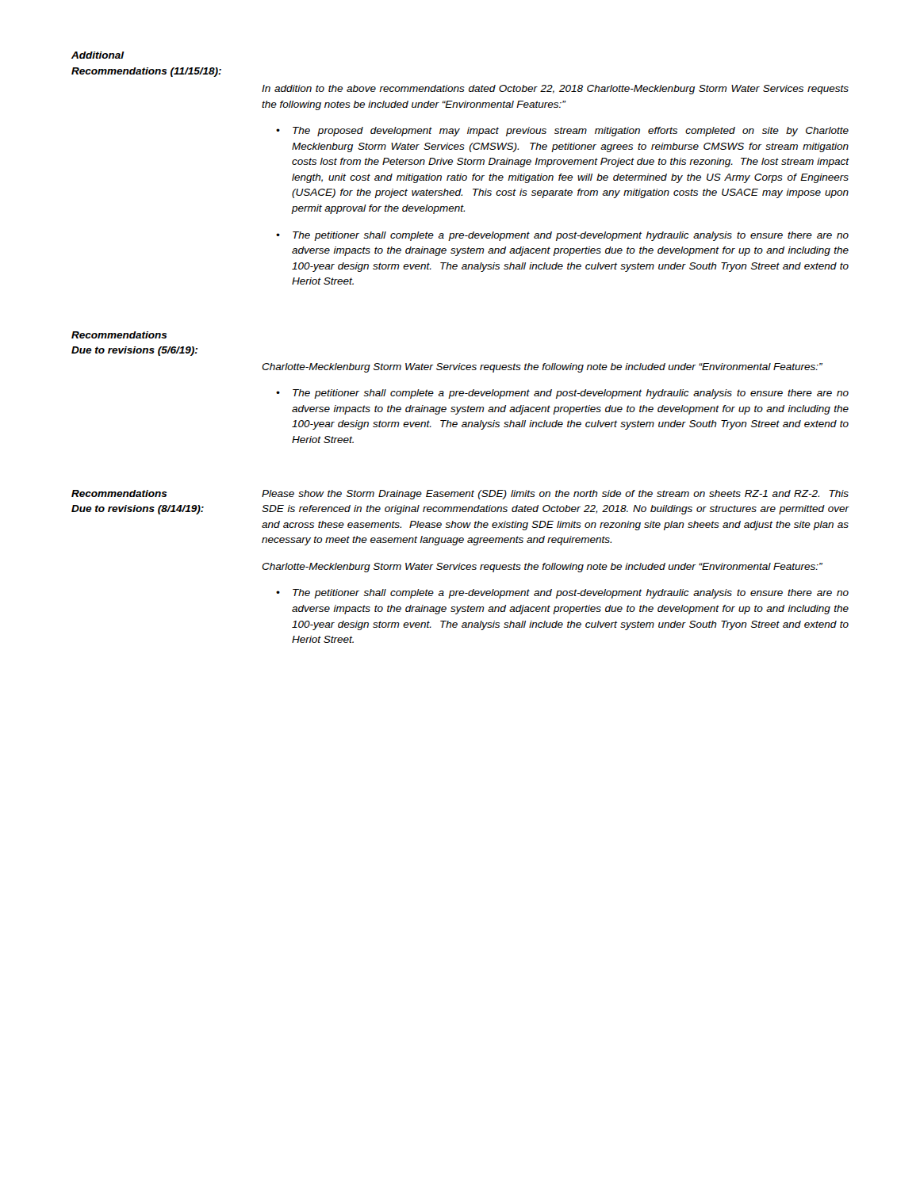Additional Recommendations (11/15/18):
In addition to the above recommendations dated October 22, 2018 Charlotte-Mecklenburg Storm Water Services requests the following notes be included under “Environmental Features:”
The proposed development may impact previous stream mitigation efforts completed on site by Charlotte Mecklenburg Storm Water Services (CMSWS). The petitioner agrees to reimburse CMSWS for stream mitigation costs lost from the Peterson Drive Storm Drainage Improvement Project due to this rezoning. The lost stream impact length, unit cost and mitigation ratio for the mitigation fee will be determined by the US Army Corps of Engineers (USACE) for the project watershed. This cost is separate from any mitigation costs the USACE may impose upon permit approval for the development.
The petitioner shall complete a pre-development and post-development hydraulic analysis to ensure there are no adverse impacts to the drainage system and adjacent properties due to the development for up to and including the 100-year design storm event. The analysis shall include the culvert system under South Tryon Street and extend to Heriot Street.
Recommendations Due to revisions (5/6/19):
Charlotte-Mecklenburg Storm Water Services requests the following note be included under “Environmental Features:”
The petitioner shall complete a pre-development and post-development hydraulic analysis to ensure there are no adverse impacts to the drainage system and adjacent properties due to the development for up to and including the 100-year design storm event. The analysis shall include the culvert system under South Tryon Street and extend to Heriot Street.
Recommendations Due to revisions (8/14/19):
Please show the Storm Drainage Easement (SDE) limits on the north side of the stream on sheets RZ-1 and RZ-2. This SDE is referenced in the original recommendations dated October 22, 2018. No buildings or structures are permitted over and across these easements. Please show the existing SDE limits on rezoning site plan sheets and adjust the site plan as necessary to meet the easement language agreements and requirements.
Charlotte-Mecklenburg Storm Water Services requests the following note be included under “Environmental Features:”
The petitioner shall complete a pre-development and post-development hydraulic analysis to ensure there are no adverse impacts to the drainage system and adjacent properties due to the development for up to and including the 100-year design storm event. The analysis shall include the culvert system under South Tryon Street and extend to Heriot Street.